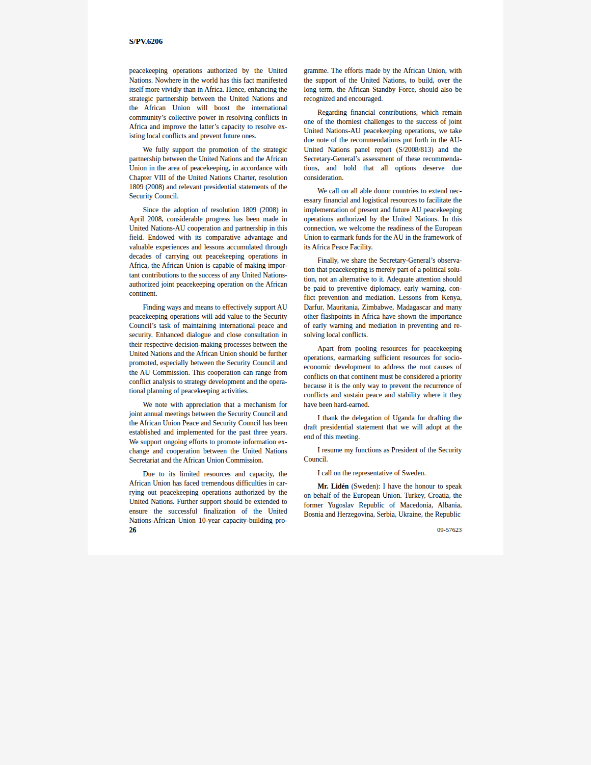S/PV.6206
peacekeeping operations authorized by the United Nations. Nowhere in the world has this fact manifested itself more vividly than in Africa. Hence, enhancing the strategic partnership between the United Nations and the African Union will boost the international community’s collective power in resolving conflicts in Africa and improve the latter’s capacity to resolve existing local conflicts and prevent future ones.
We fully support the promotion of the strategic partnership between the United Nations and the African Union in the area of peacekeeping, in accordance with Chapter VIII of the United Nations Charter, resolution 1809 (2008) and relevant presidential statements of the Security Council.
Since the adoption of resolution 1809 (2008) in April 2008, considerable progress has been made in United Nations-AU cooperation and partnership in this field. Endowed with its comparative advantage and valuable experiences and lessons accumulated through decades of carrying out peacekeeping operations in Africa, the African Union is capable of making important contributions to the success of any United Nations-authorized joint peacekeeping operation on the African continent.
Finding ways and means to effectively support AU peacekeeping operations will add value to the Security Council’s task of maintaining international peace and security. Enhanced dialogue and close consultation in their respective decision-making processes between the United Nations and the African Union should be further promoted, especially between the Security Council and the AU Commission. This cooperation can range from conflict analysis to strategy development and the operational planning of peacekeeping activities.
We note with appreciation that a mechanism for joint annual meetings between the Security Council and the African Union Peace and Security Council has been established and implemented for the past three years. We support ongoing efforts to promote information exchange and cooperation between the United Nations Secretariat and the African Union Commission.
Due to its limited resources and capacity, the African Union has faced tremendous difficulties in carrying out peacekeeping operations authorized by the United Nations. Further support should be extended to ensure the successful finalization of the United Nations-African Union 10-year capacity-building programme. The efforts made by the African Union, with the support of the United Nations, to build, over the long term, the African Standby Force, should also be recognized and encouraged.
Regarding financial contributions, which remain one of the thorniest challenges to the success of joint United Nations-AU peacekeeping operations, we take due note of the recommendations put forth in the AU-United Nations panel report (S/2008/813) and the Secretary-General’s assessment of these recommendations, and hold that all options deserve due consideration.
We call on all able donor countries to extend necessary financial and logistical resources to facilitate the implementation of present and future AU peacekeeping operations authorized by the United Nations. In this connection, we welcome the readiness of the European Union to earmark funds for the AU in the framework of its Africa Peace Facility.
Finally, we share the Secretary-General’s observation that peacekeeping is merely part of a political solution, not an alternative to it. Adequate attention should be paid to preventive diplomacy, early warning, conflict prevention and mediation. Lessons from Kenya, Darfur, Mauritania, Zimbabwe, Madagascar and many other flashpoints in Africa have shown the importance of early warning and mediation in preventing and resolving local conflicts.
Apart from pooling resources for peacekeeping operations, earmarking sufficient resources for socio-economic development to address the root causes of conflicts on that continent must be considered a priority because it is the only way to prevent the recurrence of conflicts and sustain peace and stability where it they have been hard-earned.
I thank the delegation of Uganda for drafting the draft presidential statement that we will adopt at the end of this meeting.
I resume my functions as President of the Security Council.
I call on the representative of Sweden.
Mr. Lidén (Sweden): I have the honour to speak on behalf of the European Union. Turkey, Croatia, the former Yugoslav Republic of Macedonia, Albania, Bosnia and Herzegovina, Serbia, Ukraine, the Republic
26 09-57623